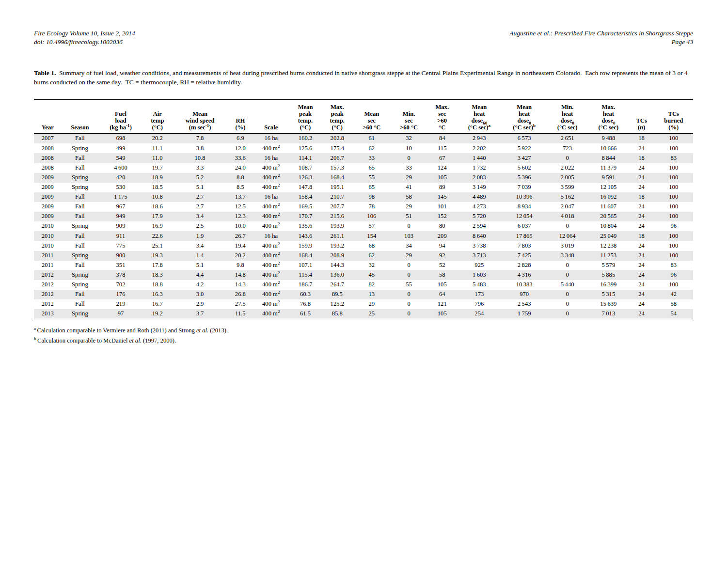Fire Ecology Volume 10, Issue 2, 2014
doi: 10.4996/fireecology.1002036
Augustine et al.: Prescribed Fire Characteristics in Shortgrass Steppe
Page 43
Table 1. Summary of fuel load, weather conditions, and measurements of heat during prescribed burns conducted in native shortgrass steppe at the Central Plains Experimental Range in northeastern Colorado. Each row represents the mean of 3 or 4 burns conducted on the same day. TC = thermocouple, RH = relative humidity.
| Year | Season | Fuel load (kg ha -1 ) | Air temp (°C) | Mean wind speed (m sec -1 ) | RH (%) | Scale | Mean peak temp. (°C) | Max. peak temp. (°C) | Mean sec >60 °C | Min. sec >60 °C | Max. sec >60 °C | Mean heat dose 60 (°C sec) a | Mean heat dose 0 (°C sec) b | Min. heat dose 0 (°C sec) | Max. heat dose 0 (°C sec) | TCs ( n ) | TCs burned (%) |
| --- | --- | --- | --- | --- | --- | --- | --- | --- | --- | --- | --- | --- | --- | --- | --- | --- | --- |
| 2007 | Fall | 698 | 20.2 | 7.8 | 6.9 | 16 ha | 160.2 | 202.8 | 61 | 32 | 84 | 2 943 | 6 573 | 2 651 | 9 488 | 18 | 100 |
| 2008 | Spring | 499 | 11.1 | 3.8 | 12.0 | 400 m 2 | 125.6 | 175.4 | 62 | 10 | 115 | 2 202 | 5 922 | 723 | 10 666 | 24 | 100 |
| 2008 | Fall | 549 | 11.0 | 10.8 | 33.6 | 16 ha | 114.1 | 206.7 | 33 | 0 | 67 | 1 440 | 3 427 | 0 | 8 844 | 18 | 83 |
| 2008 | Fall | 4 600 | 19.7 | 3.3 | 24.0 | 400 m 2 | 108.7 | 157.3 | 65 | 33 | 124 | 1 732 | 5 602 | 2 022 | 11 379 | 24 | 100 |
| 2009 | Spring | 420 | 18.9 | 5.2 | 8.8 | 400 m 2 | 126.3 | 168.4 | 55 | 29 | 105 | 2 083 | 5 396 | 2 005 | 9 591 | 24 | 100 |
| 2009 | Spring | 530 | 18.5 | 5.1 | 8.5 | 400 m 2 | 147.8 | 195.1 | 65 | 41 | 89 | 3 149 | 7 039 | 3 599 | 12 105 | 24 | 100 |
| 2009 | Fall | 1 175 | 10.8 | 2.7 | 13.7 | 16 ha | 158.4 | 210.7 | 98 | 58 | 145 | 4 489 | 10 396 | 5 162 | 16 092 | 18 | 100 |
| 2009 | Fall | 967 | 18.6 | 2.7 | 12.5 | 400 m 2 | 169.5 | 207.7 | 78 | 29 | 101 | 4 273 | 8 934 | 2 047 | 11 607 | 24 | 100 |
| 2009 | Fall | 949 | 17.9 | 3.4 | 12.3 | 400 m 2 | 170.7 | 215.6 | 106 | 51 | 152 | 5 720 | 12 054 | 4 018 | 20 565 | 24 | 100 |
| 2010 | Spring | 909 | 16.9 | 2.5 | 10.0 | 400 m 2 | 135.6 | 193.9 | 57 | 0 | 80 | 2 594 | 6 037 | 0 | 10 804 | 24 | 96 |
| 2010 | Fall | 911 | 22.6 | 1.9 | 26.7 | 16 ha | 143.6 | 261.1 | 154 | 103 | 209 | 8 640 | 17 865 | 12 064 | 25 049 | 18 | 100 |
| 2010 | Fall | 775 | 25.1 | 3.4 | 19.4 | 400 m 2 | 159.9 | 193.2 | 68 | 34 | 94 | 3 738 | 7 803 | 3 019 | 12 238 | 24 | 100 |
| 2011 | Spring | 900 | 19.3 | 1.4 | 20.2 | 400 m 2 | 168.4 | 208.9 | 62 | 29 | 92 | 3 713 | 7 425 | 3 348 | 11 253 | 24 | 100 |
| 2011 | Fall | 351 | 17.8 | 5.1 | 9.8 | 400 m 2 | 107.1 | 144.3 | 32 | 0 | 52 | 925 | 2 828 | 0 | 5 579 | 24 | 83 |
| 2012 | Spring | 378 | 18.3 | 4.4 | 14.8 | 400 m 2 | 115.4 | 136.0 | 45 | 0 | 58 | 1 603 | 4 316 | 0 | 5 885 | 24 | 96 |
| 2012 | Spring | 702 | 18.8 | 4.2 | 14.3 | 400 m 2 | 186.7 | 264.7 | 82 | 55 | 105 | 5 483 | 10 383 | 5 440 | 16 399 | 24 | 100 |
| 2012 | Fall | 176 | 16.3 | 3.0 | 26.8 | 400 m 2 | 60.3 | 89.5 | 13 | 0 | 64 | 173 | 970 | 0 | 5 315 | 24 | 42 |
| 2012 | Fall | 219 | 16.7 | 2.9 | 27.5 | 400 m 2 | 76.8 | 125.2 | 29 | 0 | 121 | 796 | 2 543 | 0 | 15 639 | 24 | 58 |
| 2013 | Spring | 97 | 19.2 | 3.7 | 11.5 | 400 m 2 | 61.5 | 85.8 | 25 | 0 | 105 | 254 | 1 759 | 0 | 7 013 | 24 | 54 |
a Calculation comparable to Vermiere and Roth (2011) and Strong et al. (2013).
b Calculation comparable to McDaniel et al. (1997, 2000).